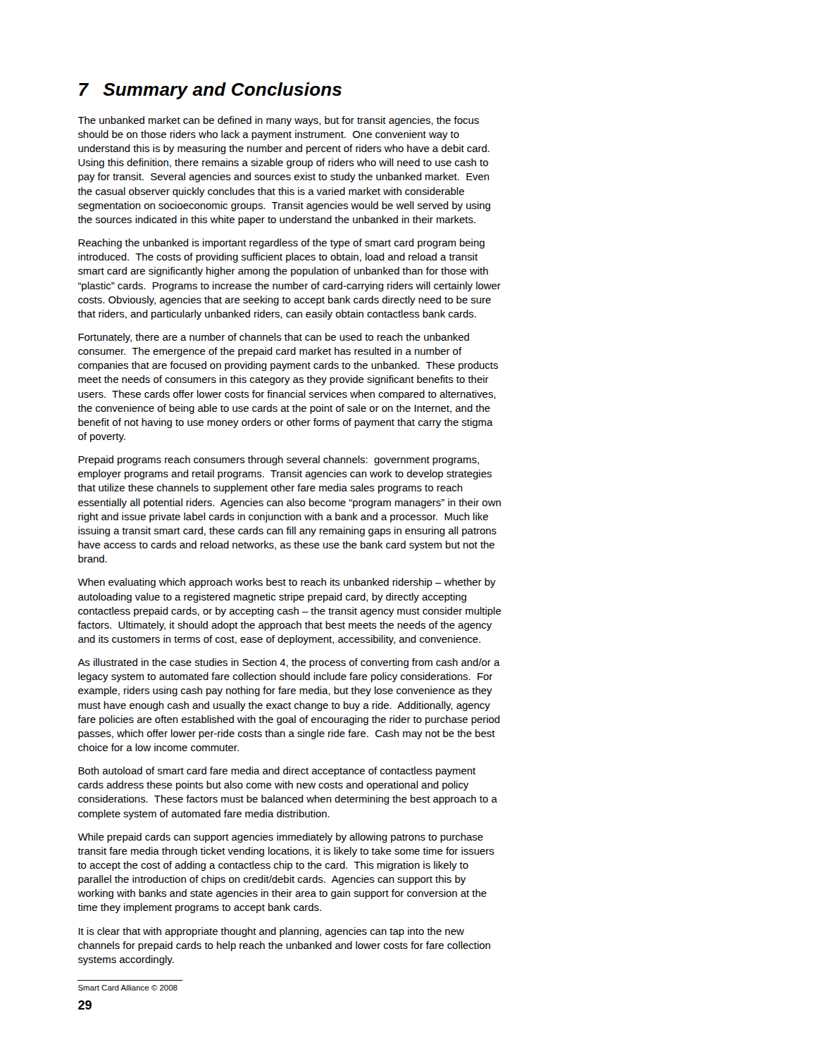7 Summary and Conclusions
The unbanked market can be defined in many ways, but for transit agencies, the focus should be on those riders who lack a payment instrument. One convenient way to understand this is by measuring the number and percent of riders who have a debit card. Using this definition, there remains a sizable group of riders who will need to use cash to pay for transit. Several agencies and sources exist to study the unbanked market. Even the casual observer quickly concludes that this is a varied market with considerable segmentation on socioeconomic groups. Transit agencies would be well served by using the sources indicated in this white paper to understand the unbanked in their markets.
Reaching the unbanked is important regardless of the type of smart card program being introduced. The costs of providing sufficient places to obtain, load and reload a transit smart card are significantly higher among the population of unbanked than for those with “plastic” cards. Programs to increase the number of card-carrying riders will certainly lower costs. Obviously, agencies that are seeking to accept bank cards directly need to be sure that riders, and particularly unbanked riders, can easily obtain contactless bank cards.
Fortunately, there are a number of channels that can be used to reach the unbanked consumer. The emergence of the prepaid card market has resulted in a number of companies that are focused on providing payment cards to the unbanked. These products meet the needs of consumers in this category as they provide significant benefits to their users. These cards offer lower costs for financial services when compared to alternatives, the convenience of being able to use cards at the point of sale or on the Internet, and the benefit of not having to use money orders or other forms of payment that carry the stigma of poverty.
Prepaid programs reach consumers through several channels: government programs, employer programs and retail programs. Transit agencies can work to develop strategies that utilize these channels to supplement other fare media sales programs to reach essentially all potential riders. Agencies can also become “program managers” in their own right and issue private label cards in conjunction with a bank and a processor. Much like issuing a transit smart card, these cards can fill any remaining gaps in ensuring all patrons have access to cards and reload networks, as these use the bank card system but not the brand.
When evaluating which approach works best to reach its unbanked ridership – whether by autoloading value to a registered magnetic stripe prepaid card, by directly accepting contactless prepaid cards, or by accepting cash – the transit agency must consider multiple factors. Ultimately, it should adopt the approach that best meets the needs of the agency and its customers in terms of cost, ease of deployment, accessibility, and convenience.
As illustrated in the case studies in Section 4, the process of converting from cash and/or a legacy system to automated fare collection should include fare policy considerations. For example, riders using cash pay nothing for fare media, but they lose convenience as they must have enough cash and usually the exact change to buy a ride. Additionally, agency fare policies are often established with the goal of encouraging the rider to purchase period passes, which offer lower per-ride costs than a single ride fare. Cash may not be the best choice for a low income commuter.
Both autoload of smart card fare media and direct acceptance of contactless payment cards address these points but also come with new costs and operational and policy considerations. These factors must be balanced when determining the best approach to a complete system of automated fare media distribution.
While prepaid cards can support agencies immediately by allowing patrons to purchase transit fare media through ticket vending locations, it is likely to take some time for issuers to accept the cost of adding a contactless chip to the card. This migration is likely to parallel the introduction of chips on credit/debit cards. Agencies can support this by working with banks and state agencies in their area to gain support for conversion at the time they implement programs to accept bank cards.
It is clear that with appropriate thought and planning, agencies can tap into the new channels for prepaid cards to help reach the unbanked and lower costs for fare collection systems accordingly.
Smart Card Alliance © 2008
29